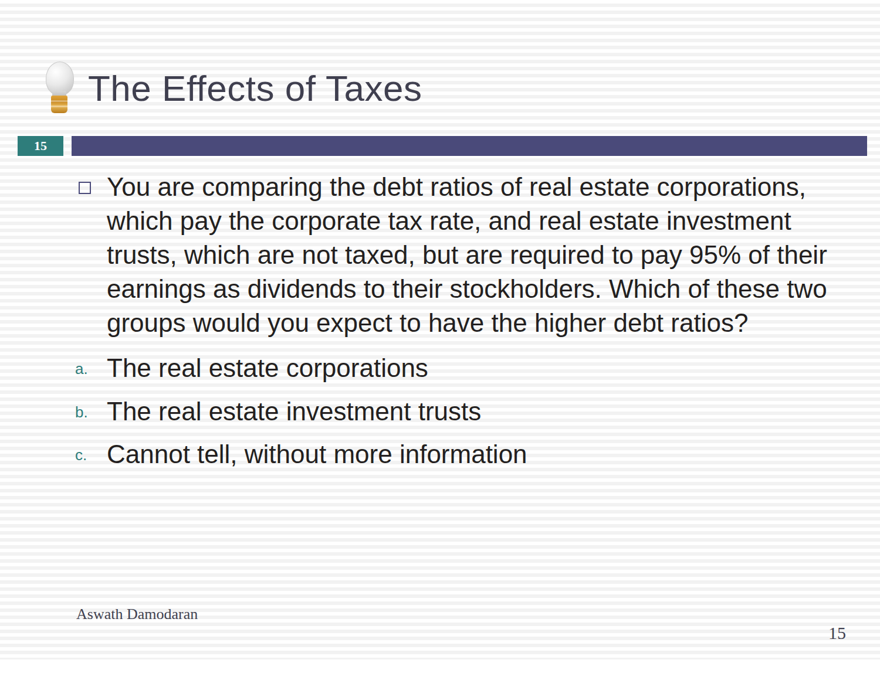The Effects of Taxes
15
You are comparing the debt ratios of real estate corporations, which pay the corporate tax rate, and real estate investment trusts, which are not taxed, but are required to pay 95% of their earnings as dividends to their stockholders. Which of these two groups would you expect to have the higher debt ratios?
The real estate corporations
The real estate investment trusts
Cannot tell, without more information
Aswath Damodaran
15